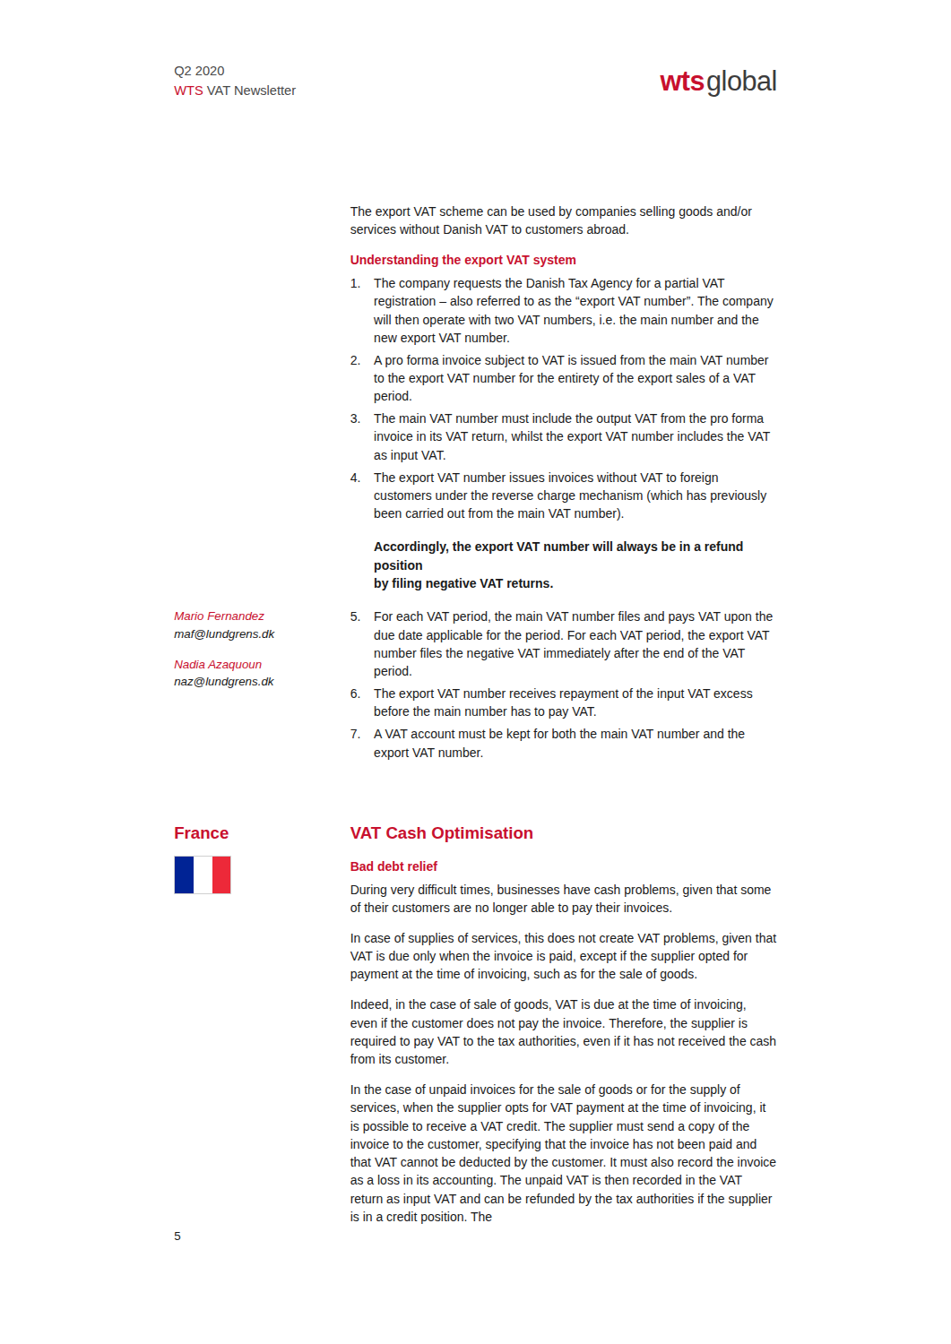Q2 2020
WTS VAT Newsletter
wts global
The export VAT scheme can be used by companies selling goods and/or services without Danish VAT to customers abroad.
Understanding the export VAT system
The company requests the Danish Tax Agency for a partial VAT registration – also referred to as the “export VAT number”. The company will then operate with two VAT numbers, i.e. the main number and the new export VAT number.
A pro forma invoice subject to VAT is issued from the main VAT number to the export VAT number for the entirety of the export sales of a VAT period.
The main VAT number must include the output VAT from the pro forma invoice in its VAT return, whilst the export VAT number includes the VAT as input VAT.
The export VAT number issues invoices without VAT to foreign customers under the reverse charge mechanism (which has previously been carried out from the main VAT number).
Accordingly, the export VAT number will always be in a refund position
by filing negative VAT returns.
Mario Fernandez
maf@lundgrens.dk
Nadia Azaquoun
naz@lundgrens.dk
For each VAT period, the main VAT number files and pays VAT upon the due date applicable for the period. For each VAT period, the export VAT number files the negative VAT immediately after the end of the VAT period.
The export VAT number receives repayment of the input VAT excess before the main number has to pay VAT.
A VAT account must be kept for both the main VAT number and the export VAT number.
France
VAT Cash Optimisation
Bad debt relief
During very difficult times, businesses have cash problems, given that some of their customers are no longer able to pay their invoices.
In case of supplies of services, this does not create VAT problems, given that VAT is due only when the invoice is paid, except if the supplier opted for payment at the time of invoicing, such as for the sale of goods.
Indeed, in the case of sale of goods, VAT is due at the time of invoicing, even if the customer does not pay the invoice. Therefore, the supplier is required to pay VAT to the tax authorities, even if it has not received the cash from its customer.
In the case of unpaid invoices for the sale of goods or for the supply of services, when the supplier opts for VAT payment at the time of invoicing, it is possible to receive a VAT credit. The supplier must send a copy of the invoice to the customer, specifying that the invoice has not been paid and that VAT cannot be deducted by the customer. It must also record the invoice as a loss in its accounting. The unpaid VAT is then recorded in the VAT return as input VAT and can be refunded by the tax authorities if the supplier is in a credit position. The
5